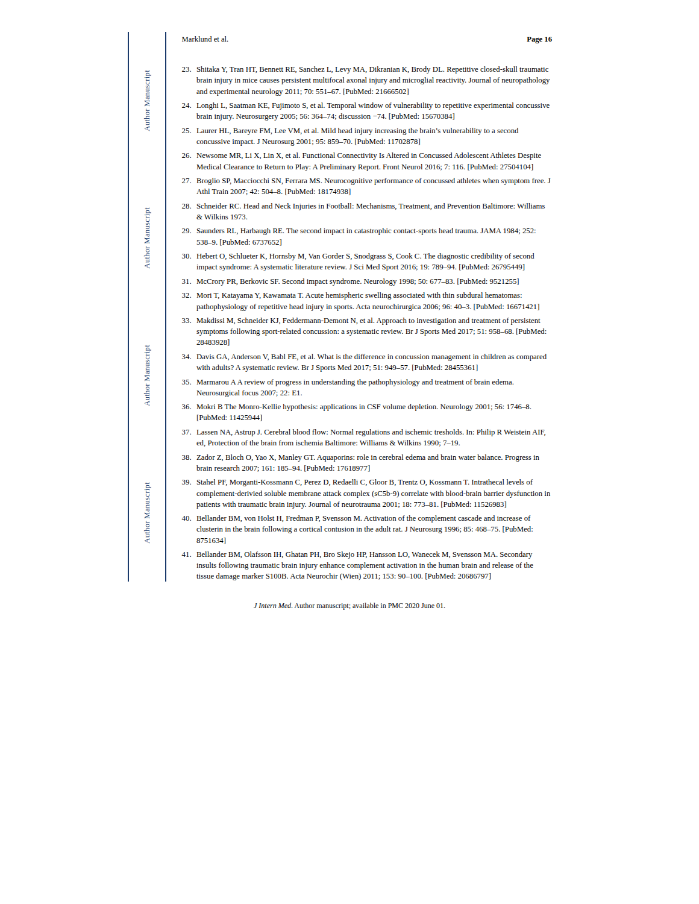Author Manuscript Author Manuscript Author Manuscript Author Manuscript
Marklund et al.
Page 16
Shitaka Y, Tran HT, Bennett RE, Sanchez L, Levy MA, Dikranian K, Brody DL. Repetitive closed-skull traumatic brain injury in mice causes persistent multifocal axonal injury and microglial reactivity. Journal of neuropathology and experimental neurology 2011; 70: 551–67. [PubMed: 21666502]
Longhi L, Saatman KE, Fujimoto S, et al. Temporal window of vulnerability to repetitive experimental concussive brain injury. Neurosurgery 2005; 56: 364–74; discussion −74. [PubMed: 15670384]
Laurer HL, Bareyre FM, Lee VM, et al. Mild head injury increasing the brain’s vulnerability to a second concussive impact. J Neurosurg 2001; 95: 859–70. [PubMed: 11702878]
Newsome MR, Li X, Lin X, et al. Functional Connectivity Is Altered in Concussed Adolescent Athletes Despite Medical Clearance to Return to Play: A Preliminary Report. Front Neurol 2016; 7: 116. [PubMed: 27504104]
Broglio SP, Macciocchi SN, Ferrara MS. Neurocognitive performance of concussed athletes when symptom free. J Athl Train 2007; 42: 504–8. [PubMed: 18174938]
Schneider RC. Head and Neck Injuries in Football: Mechanisms, Treatment, and Prevention Baltimore: Williams & Wilkins 1973.
Saunders RL, Harbaugh RE. The second impact in catastrophic contact-sports head trauma. JAMA 1984; 252: 538–9. [PubMed: 6737652]
Hebert O, Schlueter K, Hornsby M, Van Gorder S, Snodgrass S, Cook C. The diagnostic credibility of second impact syndrome: A systematic literature review. J Sci Med Sport 2016; 19: 789–94. [PubMed: 26795449]
McCrory PR, Berkovic SF. Second impact syndrome. Neurology 1998; 50: 677–83. [PubMed: 9521255]
Mori T, Katayama Y, Kawamata T. Acute hemispheric swelling associated with thin subdural hematomas: pathophysiology of repetitive head injury in sports. Acta neurochirurgica 2006; 96: 40–3. [PubMed: 16671421]
Makdissi M, Schneider KJ, Feddermann-Demont N, et al. Approach to investigation and treatment of persistent symptoms following sport-related concussion: a systematic review. Br J Sports Med 2017; 51: 958–68. [PubMed: 28483928]
Davis GA, Anderson V, Babl FE, et al. What is the difference in concussion management in children as compared with adults? A systematic review. Br J Sports Med 2017; 51: 949–57. [PubMed: 28455361]
Marmarou A A review of progress in understanding the pathophysiology and treatment of brain edema. Neurosurgical focus 2007; 22: E1.
Mokri B The Monro-Kellie hypothesis: applications in CSF volume depletion. Neurology 2001; 56: 1746–8. [PubMed: 11425944]
Lassen NA, Astrup J. Cerebral blood flow: Normal regulations and ischemic tresholds. In: Philip R Weistein AIF, ed, Protection of the brain from ischemia Baltimore: Williams & Wilkins 1990; 7–19.
Zador Z, Bloch O, Yao X, Manley GT. Aquaporins: role in cerebral edema and brain water balance. Progress in brain research 2007; 161: 185–94. [PubMed: 17618977]
Stahel PF, Morganti-Kossmann C, Perez D, Redaelli C, Gloor B, Trentz O, Kossmann T. Intrathecal levels of complement-derivied soluble membrane attack complex (sC5b-9) correlate with blood-brain barrier dysfunction in patients with traumatic brain injury. Journal of neurotrauma 2001; 18: 773–81. [PubMed: 11526983]
Bellander BM, von Holst H, Fredman P, Svensson M. Activation of the complement cascade and increase of clusterin in the brain following a cortical contusion in the adult rat. J Neurosurg 1996; 85: 468–75. [PubMed: 8751634]
Bellander BM, Olafsson IH, Ghatan PH, Bro Skejo HP, Hansson LO, Wanecek M, Svensson MA. Secondary insults following traumatic brain injury enhance complement activation in the human brain and release of the tissue damage marker S100B. Acta Neurochir (Wien) 2011; 153: 90–100. [PubMed: 20686797]
J Intern Med. Author manuscript; available in PMC 2020 June 01.